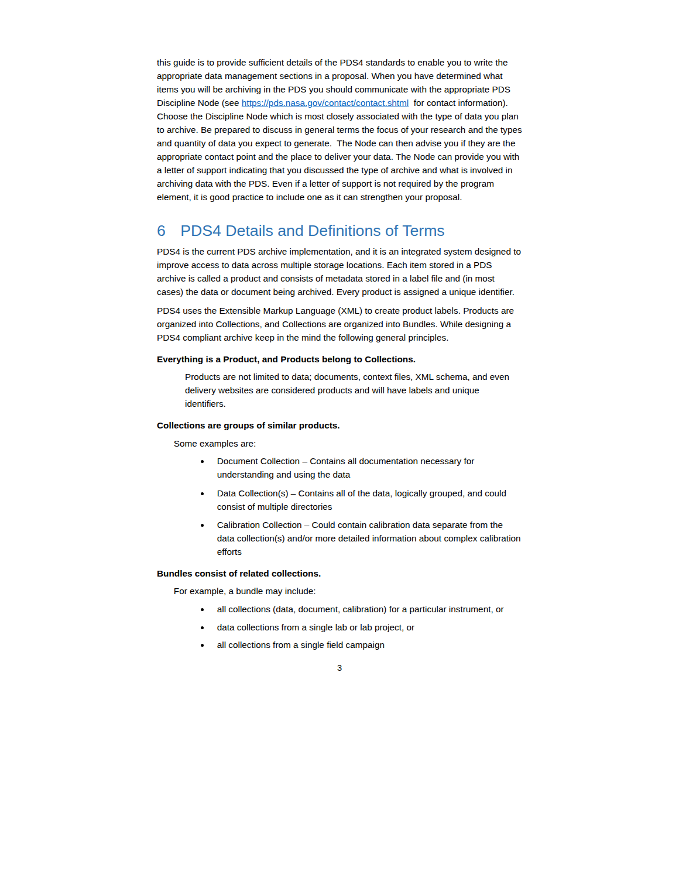this guide is to provide sufficient details of the PDS4 standards to enable you to write the appropriate data management sections in a proposal. When you have determined what items you will be archiving in the PDS you should communicate with the appropriate PDS Discipline Node (see https://pds.nasa.gov/contact/contact.shtml for contact information). Choose the Discipline Node which is most closely associated with the type of data you plan to archive. Be prepared to discuss in general terms the focus of your research and the types and quantity of data you expect to generate. The Node can then advise you if they are the appropriate contact point and the place to deliver your data. The Node can provide you with a letter of support indicating that you discussed the type of archive and what is involved in archiving data with the PDS. Even if a letter of support is not required by the program element, it is good practice to include one as it can strengthen your proposal.
6 PDS4 Details and Definitions of Terms
PDS4 is the current PDS archive implementation, and it is an integrated system designed to improve access to data across multiple storage locations. Each item stored in a PDS archive is called a product and consists of metadata stored in a label file and (in most cases) the data or document being archived. Every product is assigned a unique identifier.
PDS4 uses the Extensible Markup Language (XML) to create product labels. Products are organized into Collections, and Collections are organized into Bundles. While designing a PDS4 compliant archive keep in the mind the following general principles.
Everything is a Product, and Products belong to Collections.
Products are not limited to data; documents, context files, XML schema, and even delivery websites are considered products and will have labels and unique identifiers.
Collections are groups of similar products.
Some examples are:
Document Collection – Contains all documentation necessary for understanding and using the data
Data Collection(s) – Contains all of the data, logically grouped, and could consist of multiple directories
Calibration Collection – Could contain calibration data separate from the data collection(s) and/or more detailed information about complex calibration efforts
Bundles consist of related collections.
For example, a bundle may include:
all collections (data, document, calibration) for a particular instrument, or
data collections from a single lab or lab project, or
all collections from a single field campaign
3